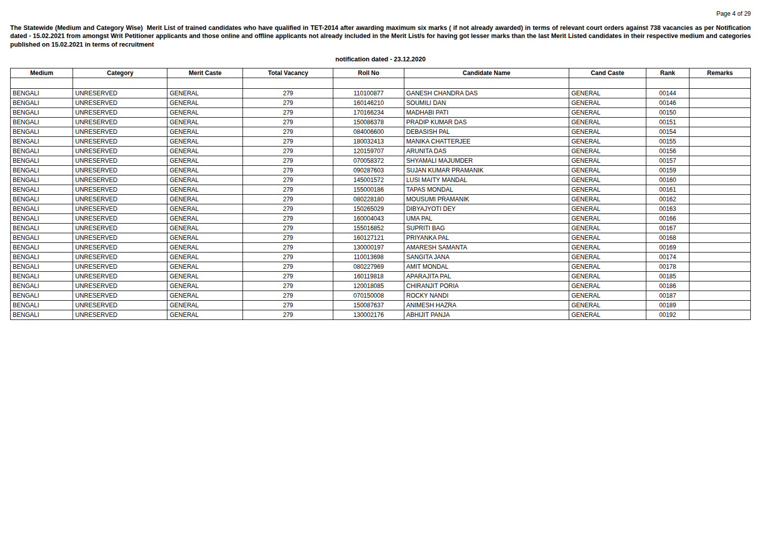Page 4 of 29
The Statewide (Medium and Category Wise) Merit List of trained candidates who have qualified in TET-2014 after awarding maximum six marks ( if not already awarded) in terms of relevant court orders against 738 vacancies as per Notification dated - 15.02.2021 from amongst Writ Petitioner applicants and those online and offline applicants not already included in the Merit List/s for having got lesser marks than the last Merit Listed candidates in their respective medium and categories published on 15.02.2021 in terms of recruitment
notification dated - 23.12.2020
| Medium | Category | Merit Caste | Total Vacancy | Roll No | Candidate Name | Cand Caste | Rank | Remarks |
| --- | --- | --- | --- | --- | --- | --- | --- | --- |
| BENGALI | UNRESERVED | GENERAL | 279 | 110100877 | GANESH CHANDRA DAS | GENERAL | 00144 | |
| BENGALI | UNRESERVED | GENERAL | 279 | 160146210 | SOUMILI DAN | GENERAL | 00146 | |
| BENGALI | UNRESERVED | GENERAL | 279 | 170166234 | MADHABI PATI | GENERAL | 00150 | |
| BENGALI | UNRESERVED | GENERAL | 279 | 150086378 | PRADIP KUMAR DAS | GENERAL | 00151 | |
| BENGALI | UNRESERVED | GENERAL | 279 | 084006600 | DEBASISH PAL | GENERAL | 00154 | |
| BENGALI | UNRESERVED | GENERAL | 279 | 180032413 | MANIKA CHATTERJEE | GENERAL | 00155 | |
| BENGALI | UNRESERVED | GENERAL | 279 | 120159707 | ARUNITA DAS | GENERAL | 00156 | |
| BENGALI | UNRESERVED | GENERAL | 279 | 070058372 | SHYAMALI MAJUMDER | GENERAL | 00157 | |
| BENGALI | UNRESERVED | GENERAL | 279 | 090287603 | SUJAN KUMAR PRAMANIK | GENERAL | 00159 | |
| BENGALI | UNRESERVED | GENERAL | 279 | 145001572 | LUSI MAITY MANDAL | GENERAL | 00160 | |
| BENGALI | UNRESERVED | GENERAL | 279 | 155000186 | TAPAS MONDAL | GENERAL | 00161 | |
| BENGALI | UNRESERVED | GENERAL | 279 | 080228180 | MOUSUMI PRAMANIK | GENERAL | 00162 | |
| BENGALI | UNRESERVED | GENERAL | 279 | 150265029 | DIBYAJYOTI DEY | GENERAL | 00163 | |
| BENGALI | UNRESERVED | GENERAL | 279 | 160004043 | UMA PAL | GENERAL | 00166 | |
| BENGALI | UNRESERVED | GENERAL | 279 | 155016852 | SUPRITI BAG | GENERAL | 00167 | |
| BENGALI | UNRESERVED | GENERAL | 279 | 160127121 | PRIYANKA PAL | GENERAL | 00168 | |
| BENGALI | UNRESERVED | GENERAL | 279 | 130000197 | AMARESH SAMANTA | GENERAL | 00169 | |
| BENGALI | UNRESERVED | GENERAL | 279 | 110013698 | SANGITA JANA | GENERAL | 00174 | |
| BENGALI | UNRESERVED | GENERAL | 279 | 080227969 | AMIT MONDAL | GENERAL | 00178 | |
| BENGALI | UNRESERVED | GENERAL | 279 | 160119818 | APARAJITA PAL | GENERAL | 00185 | |
| BENGALI | UNRESERVED | GENERAL | 279 | 120018085 | CHIRANJIT PORIA | GENERAL | 00186 | |
| BENGALI | UNRESERVED | GENERAL | 279 | 070150008 | ROCKY NANDI | GENERAL | 00187 | |
| BENGALI | UNRESERVED | GENERAL | 279 | 150087637 | ANIMESH HAZRA | GENERAL | 00189 | |
| BENGALI | UNRESERVED | GENERAL | 279 | 130002176 | ABHIJIT PANJA | GENERAL | 00192 | |